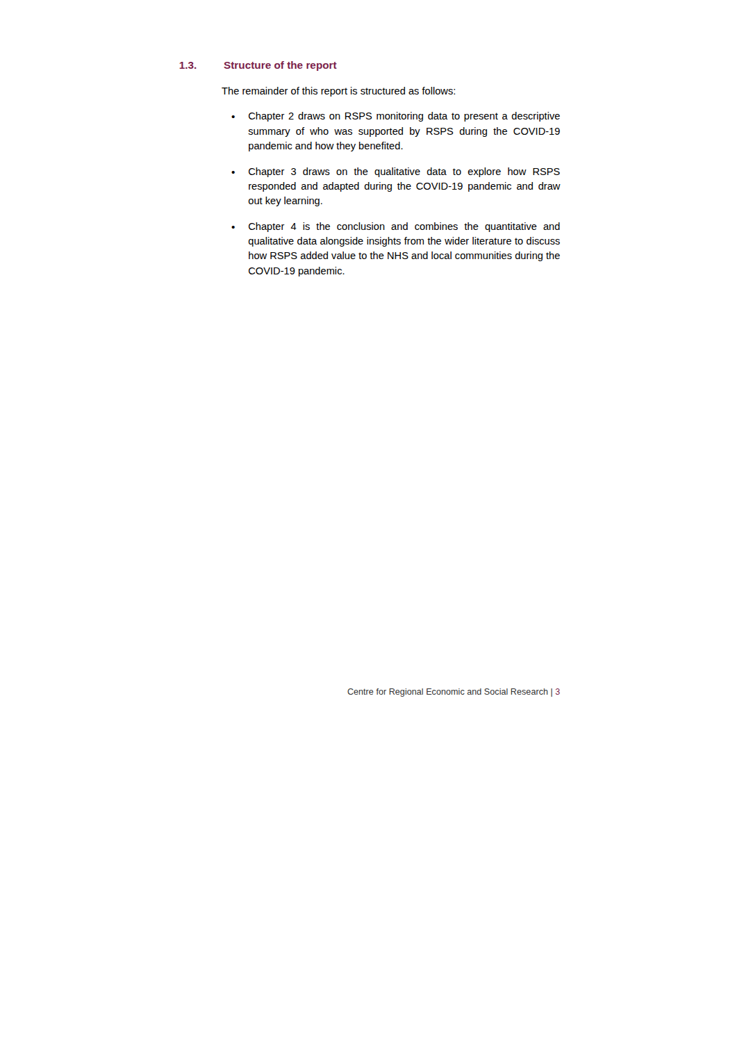1.3. Structure of the report
The remainder of this report is structured as follows:
Chapter 2 draws on RSPS monitoring data to present a descriptive summary of who was supported by RSPS during the COVID-19 pandemic and how they benefited.
Chapter 3 draws on the qualitative data to explore how RSPS responded and adapted during the COVID-19 pandemic and draw out key learning.
Chapter 4 is the conclusion and combines the quantitative and qualitative data alongside insights from the wider literature to discuss how RSPS added value to the NHS and local communities during the COVID-19 pandemic.
Centre for Regional Economic and Social Research | 3